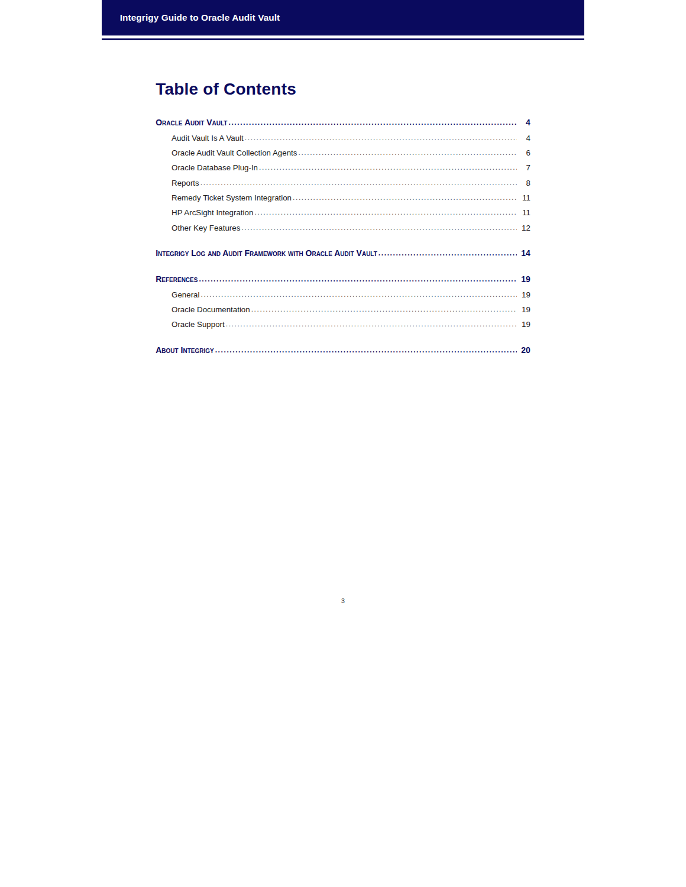Integrigy Guide to Oracle Audit Vault
Table of Contents
Oracle Audit Vault ........................................................................................................................................................... 4
Audit Vault Is A Vault ................................................................................................................................................................. 4
Oracle Audit Vault Collection Agents ......................................................................................................................... 6
Oracle Database Plug-In ........................................................................................................................................... 7
Reports ................................................................................................................................................................................. 8
Remedy Ticket System Integration ............................................................................................................................. 11
HP ArcSight Integration ............................................................................................................................................. 11
Other Key Features ..................................................................................................................................................... 12
Integrigy Log and Audit Framework with Oracle Audit Vault ................................................................. 14
References ..................................................................................................................................................................... 19
General ................................................................................................................................................................................. 19
Oracle Documentation ............................................................................................................................................. 19
Oracle Support ............................................................................................................................................................. 19
About Integrigy ......................................................................................................................................................... 20
3